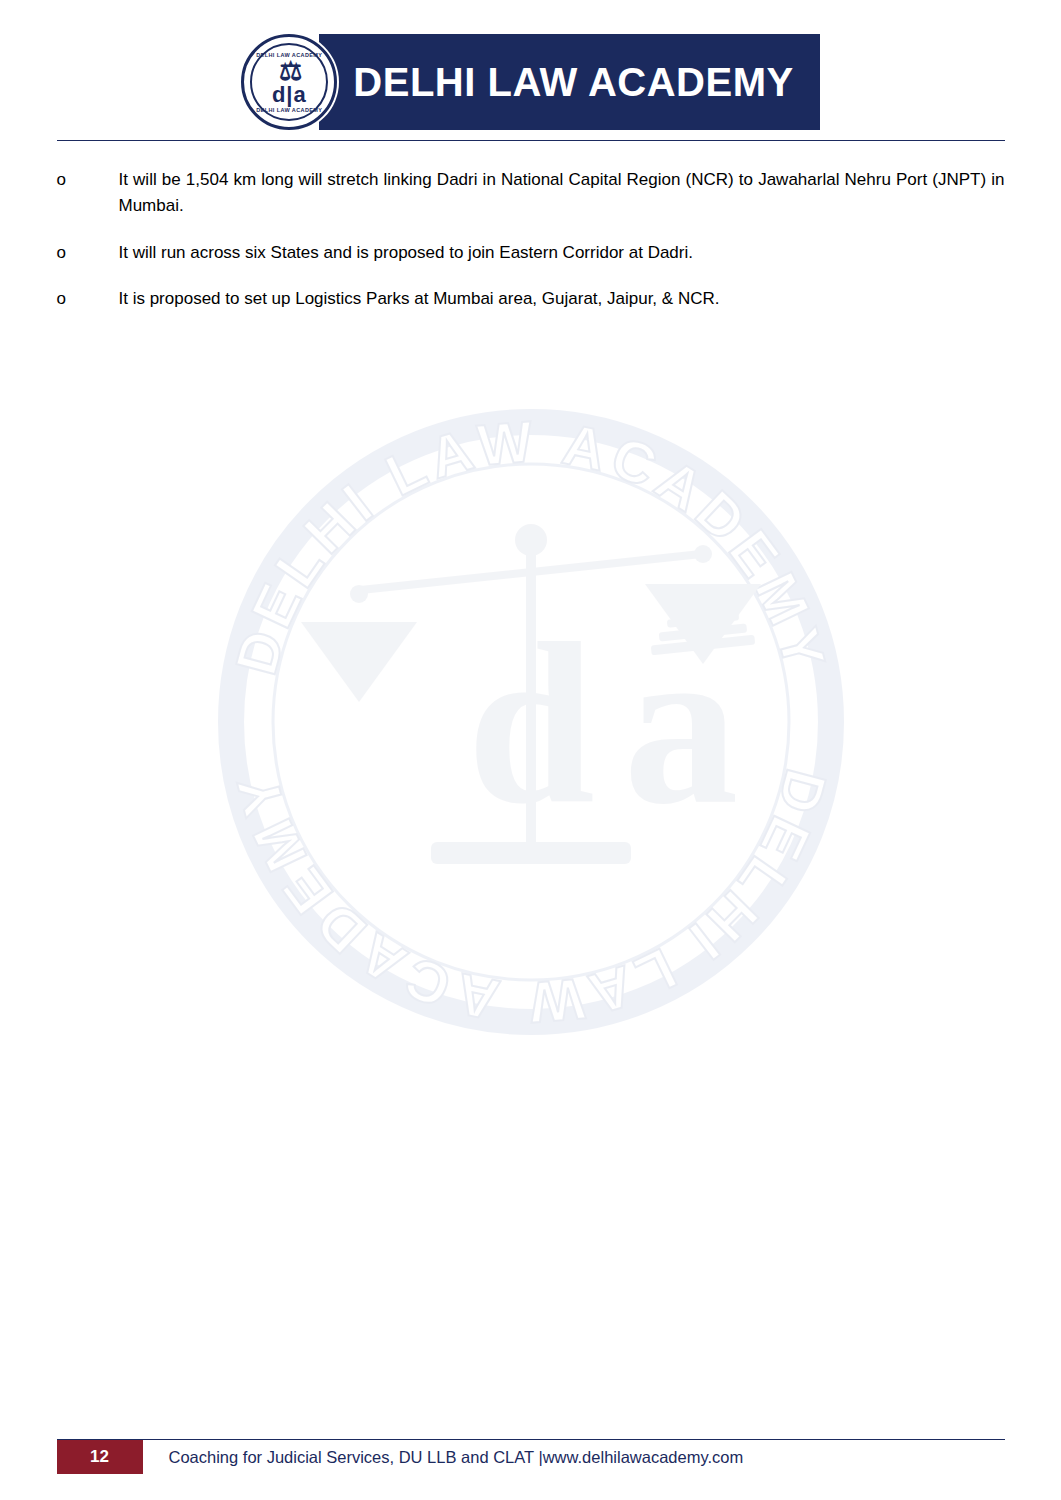Delhi Law Academy
⚖
d|a
Delhi Law Academy
DELHI LAW ACADEMY
o It will be 1,504 km long will stretch linking Dadri in National Capital Region (NCR) to Jawaharlal Nehru Port (JNPT) in Mumbai.
o It will run across six States and is proposed to join Eastern Corridor at Dadri.
o It is proposed to set up Logistics Parks at Mumbai area, Gujarat, Jaipur, & NCR.
DELHI LAW ACADEMY DELHI LAW ACADEMY d a
12
Coaching for Judicial Services, DU LLB and CLAT | www.delhilawacademy.com